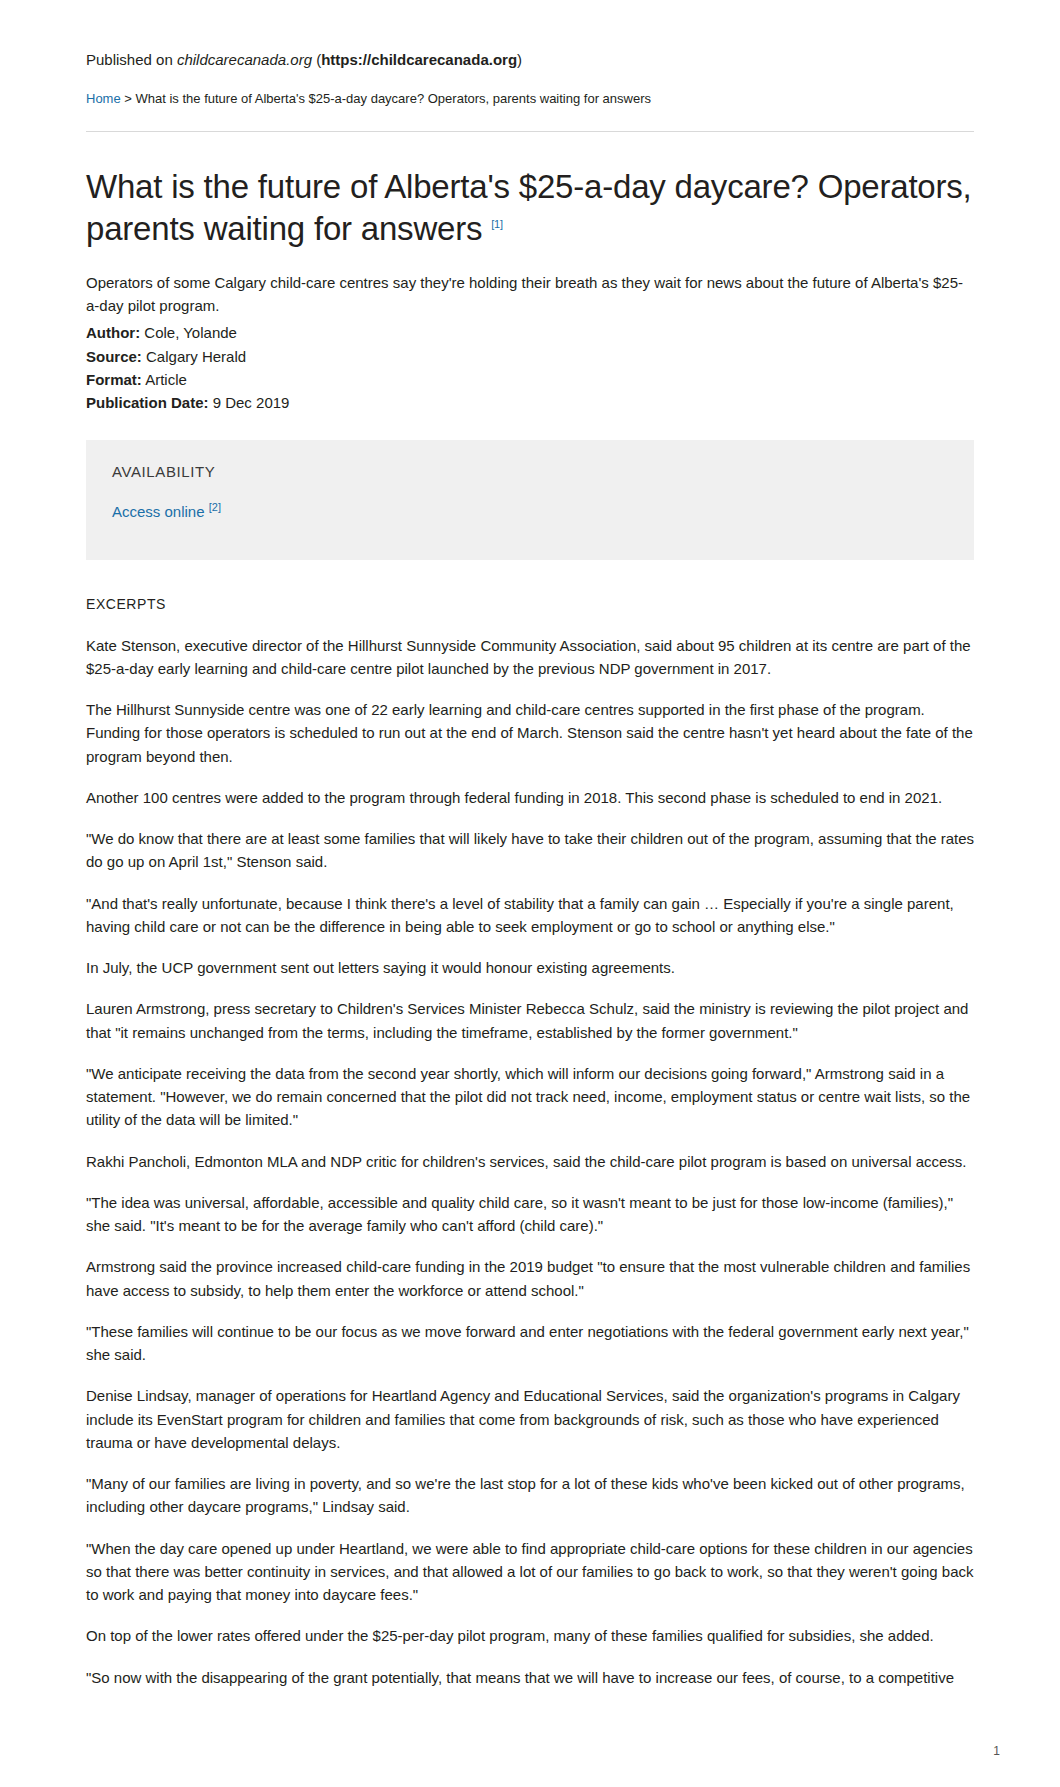Published on childcarecanada.org (https://childcarecanada.org)
Home > What is the future of Alberta's $25-a-day daycare? Operators, parents waiting for answers
What is the future of Alberta's $25-a-day daycare? Operators, parents waiting for answers [1]
Operators of some Calgary child-care centres say they're holding their breath as they wait for news about the future of Alberta's $25-a-day pilot program.
Author: Cole, Yolande
Source: Calgary Herald
Format: Article
Publication Date: 9 Dec 2019
AVAILABILITY
Access online [2]
EXCERPTS
Kate Stenson, executive director of the Hillhurst Sunnyside Community Association, said about 95 children at its centre are part of the $25-a-day early learning and child-care centre pilot launched by the previous NDP government in 2017.
The Hillhurst Sunnyside centre was one of 22 early learning and child-care centres supported in the first phase of the program. Funding for those operators is scheduled to run out at the end of March. Stenson said the centre hasn't yet heard about the fate of the program beyond then.
Another 100 centres were added to the program through federal funding in 2018. This second phase is scheduled to end in 2021.
"We do know that there are at least some families that will likely have to take their children out of the program, assuming that the rates do go up on April 1st," Stenson said.
"And that's really unfortunate, because I think there's a level of stability that a family can gain … Especially if you're a single parent, having child care or not can be the difference in being able to seek employment or go to school or anything else."
In July, the UCP government sent out letters saying it would honour existing agreements.
Lauren Armstrong, press secretary to Children's Services Minister Rebecca Schulz, said the ministry is reviewing the pilot project and that "it remains unchanged from the terms, including the timeframe, established by the former government."
"We anticipate receiving the data from the second year shortly, which will inform our decisions going forward," Armstrong said in a statement. "However, we do remain concerned that the pilot did not track need, income, employment status or centre wait lists, so the utility of the data will be limited."
Rakhi Pancholi, Edmonton MLA and NDP critic for children's services, said the child-care pilot program is based on universal access.
"The idea was universal, affordable, accessible and quality child care, so it wasn't meant to be just for those low-income (families)," she said. "It's meant to be for the average family who can't afford (child care)."
Armstrong said the province increased child-care funding in the 2019 budget "to ensure that the most vulnerable children and families have access to subsidy, to help them enter the workforce or attend school."
"These families will continue to be our focus as we move forward and enter negotiations with the federal government early next year," she said.
Denise Lindsay, manager of operations for Heartland Agency and Educational Services, said the organization's programs in Calgary include its EvenStart program for children and families that come from backgrounds of risk, such as those who have experienced trauma or have developmental delays.
"Many of our families are living in poverty, and so we're the last stop for a lot of these kids who've been kicked out of other programs, including other daycare programs," Lindsay said.
"When the day care opened up under Heartland, we were able to find appropriate child-care options for these children in our agencies so that there was better continuity in services, and that allowed a lot of our families to go back to work, so that they weren't going back to work and paying that money into daycare fees."
On top of the lower rates offered under the $25-per-day pilot program, many of these families qualified for subsidies, she added.
"So now with the disappearing of the grant potentially, that means that we will have to increase our fees, of course, to a competitive
1